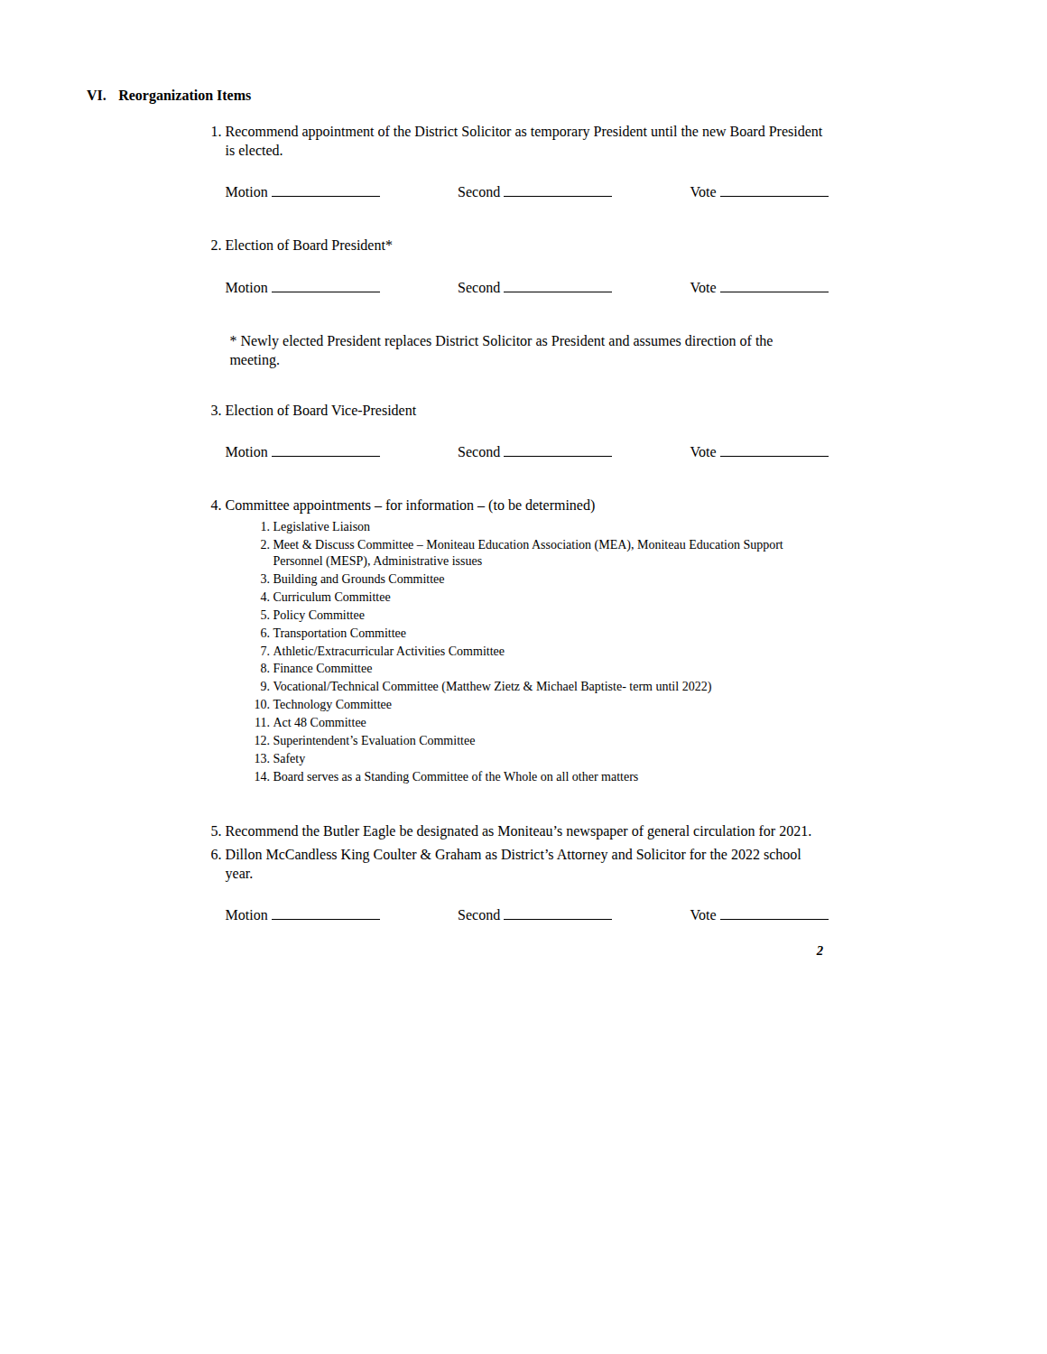VI. Reorganization Items
Recommend appointment of the District Solicitor as temporary President until the new Board President is elected.
Motion Second Vote
Election of Board President*
Motion Second Vote
* Newly elected President replaces District Solicitor as President and assumes direction of the meeting.
Election of Board Vice-President
Motion Second Vote
Committee appointments – for information – (to be determined)
Legislative Liaison
Meet & Discuss Committee – Moniteau Education Association (MEA), Moniteau Education Support Personnel (MESP), Administrative issues
Building and Grounds Committee
Curriculum Committee
Policy Committee
Transportation Committee
Athletic/Extracurricular Activities Committee
Finance Committee
Vocational/Technical Committee (Matthew Zietz & Michael Baptiste- term until 2022)
Technology Committee
Act 48 Committee
Superintendent’s Evaluation Committee
Safety
Board serves as a Standing Committee of the Whole on all other matters
Recommend the Butler Eagle be designated as Moniteau’s newspaper of general circulation for 2021.
Dillon McCandless King Coulter & Graham as District’s Attorney and Solicitor for the 2022 school year.
Motion Second Vote
2